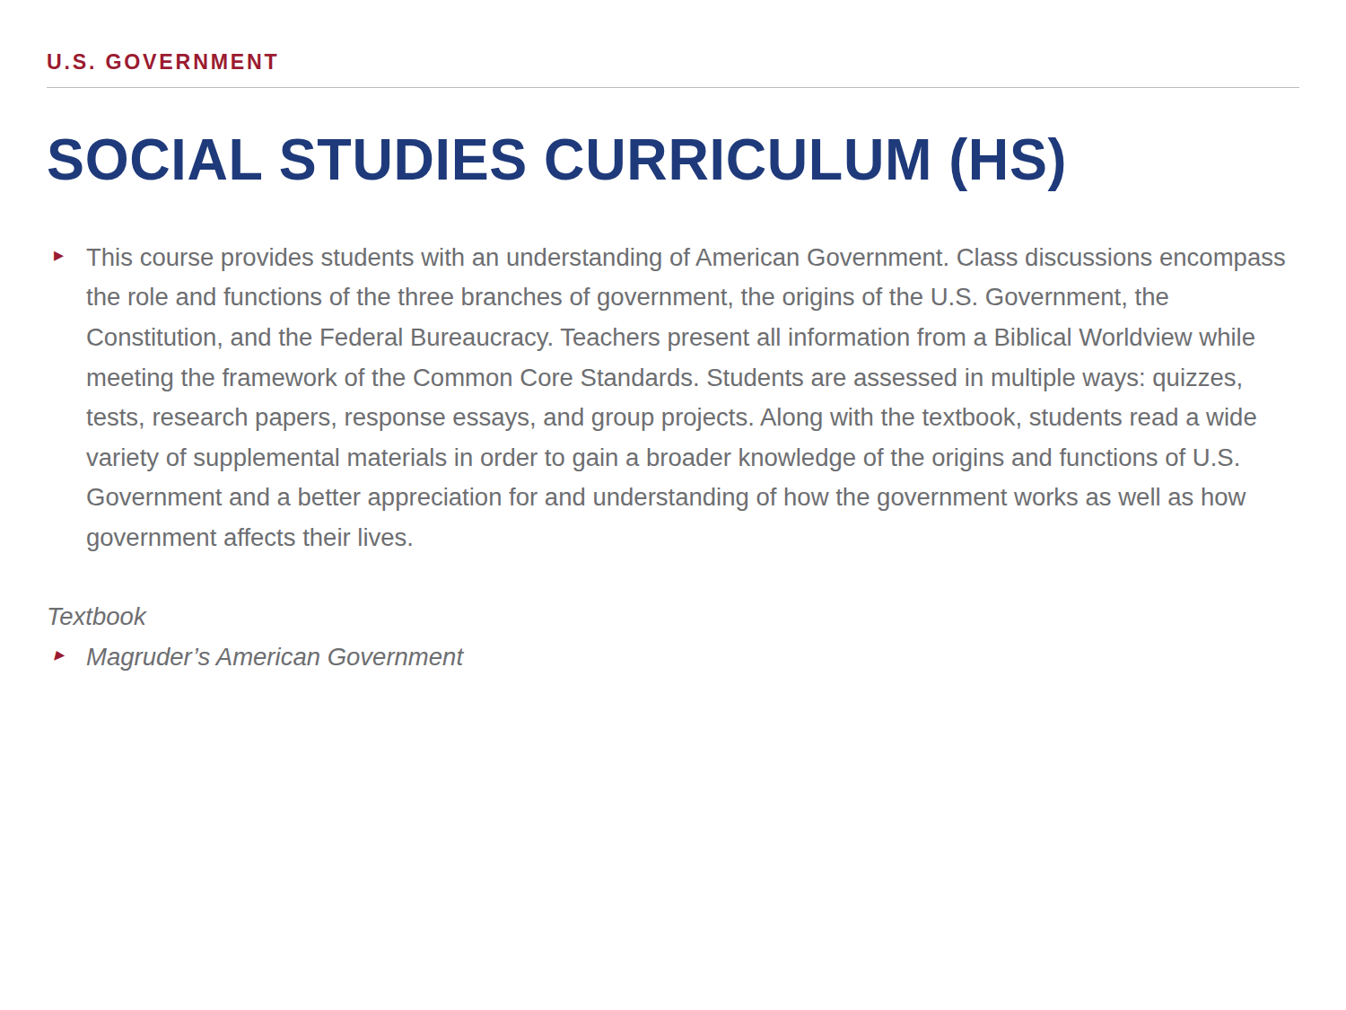U.S. Government
Social Studies Curriculum (HS)
This course provides students with an understanding of American Government. Class discussions encompass the role and functions of the three branches of government, the origins of the U.S. Government, the Constitution, and the Federal Bureaucracy. Teachers present all information from a Biblical Worldview while meeting the framework of the Common Core Standards. Students are assessed in multiple ways: quizzes, tests, research papers, response essays, and group projects. Along with the textbook, students read a wide variety of supplemental materials in order to gain a broader knowledge of the origins and functions of U.S. Government and a better appreciation for and understanding of how the government works as well as how government affects their lives.
Textbook
Magruder’s American Government